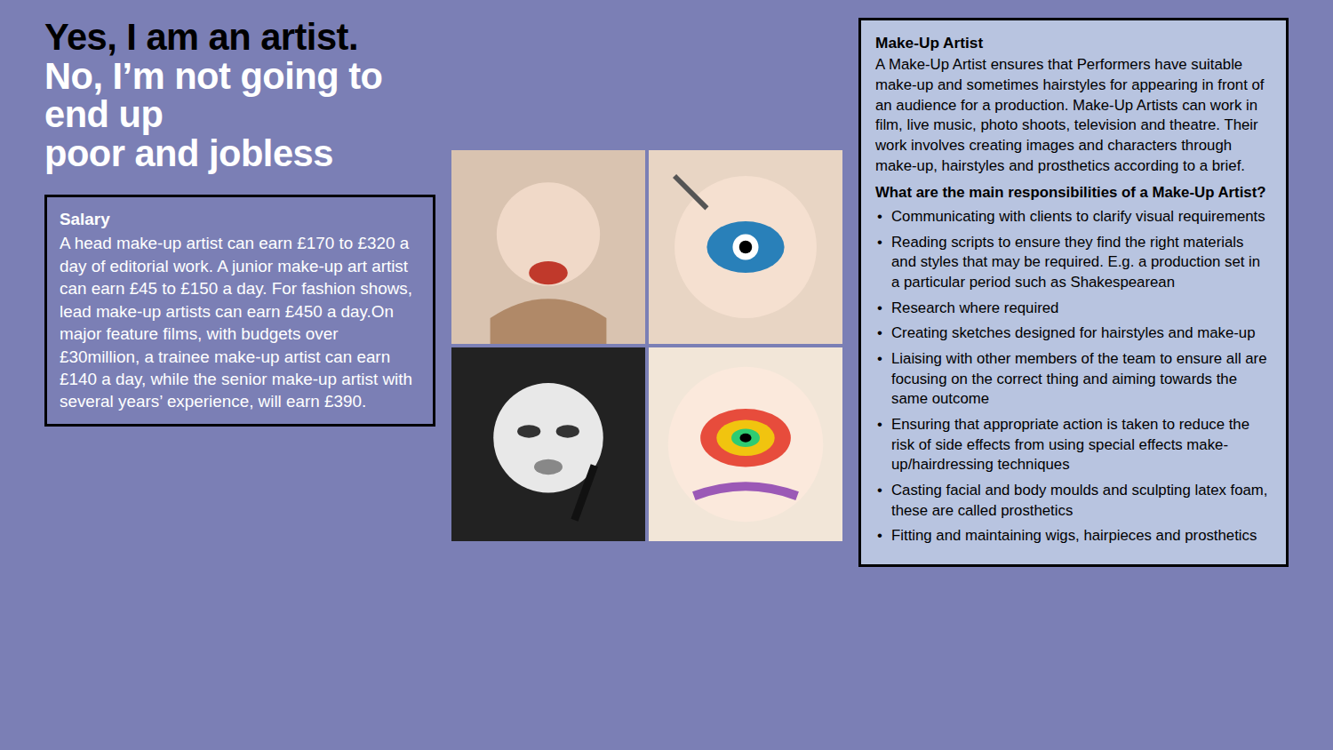Yes, I am an artist. No, I’m not going to end up poor and jobless
Salary
A head make-up artist can earn £170 to £320 a day of editorial work. A junior make-up art artist can earn £45 to £150 a day. For fashion shows, lead make-up artists can earn £450 a day.On major feature films, with budgets over £30million, a trainee make-up artist can earn £140 a day, while the senior make-up artist with several years’ experience, will earn £390.
Make-Up Artist
A Make-Up Artist ensures that Performers have suitable make-up and sometimes hairstyles for appearing in front of an audience for a production. Make-Up Artists can work in film, live music, photo shoots, television and theatre. Their work involves creating images and characters through make-up, hairstyles and prosthetics according to a brief.
What are the main responsibilities of a Make-Up Artist?
Communicating with clients to clarify visual requirements
Reading scripts to ensure they find the right materials and styles that may be required. E.g. a production set in a particular period such as Shakespearean
Research where required
Creating sketches designed for hairstyles and make-up
Liaising with other members of the team to ensure all are focusing on the correct thing and aiming towards the same outcome
Ensuring that appropriate action is taken to reduce the risk of side effects from using special effects make-up/hairdressing techniques
Casting facial and body moulds and sculpting latex foam, these are called prosthetics
Fitting and maintaining wigs, hairpieces and prosthetics